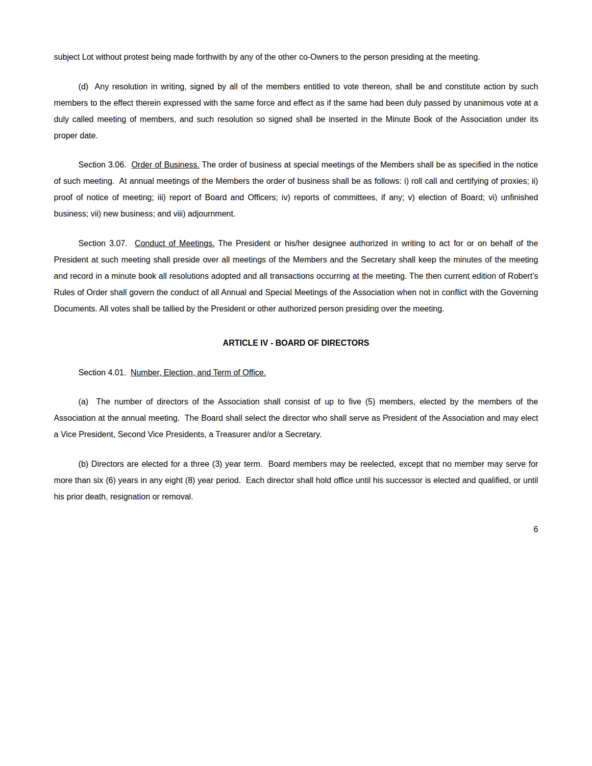subject Lot without protest being made forthwith by any of the other co-Owners to the person presiding at the meeting.
(d) Any resolution in writing, signed by all of the members entitled to vote thereon, shall be and constitute action by such members to the effect therein expressed with the same force and effect as if the same had been duly passed by unanimous vote at a duly called meeting of members, and such resolution so signed shall be inserted in the Minute Book of the Association under its proper date.
Section 3.06. Order of Business. The order of business at special meetings of the Members shall be as specified in the notice of such meeting. At annual meetings of the Members the order of business shall be as follows: i) roll call and certifying of proxies; ii) proof of notice of meeting; iii) report of Board and Officers; iv) reports of committees, if any; v) election of Board; vi) unfinished business; vii) new business; and viii) adjournment.
Section 3.07. Conduct of Meetings. The President or his/her designee authorized in writing to act for or on behalf of the President at such meeting shall preside over all meetings of the Members and the Secretary shall keep the minutes of the meeting and record in a minute book all resolutions adopted and all transactions occurring at the meeting. The then current edition of Robert’s Rules of Order shall govern the conduct of all Annual and Special Meetings of the Association when not in conflict with the Governing Documents. All votes shall be tallied by the President or other authorized person presiding over the meeting.
ARTICLE IV - BOARD OF DIRECTORS
Section 4.01. Number, Election, and Term of Office.
(a) The number of directors of the Association shall consist of up to five (5) members, elected by the members of the Association at the annual meeting. The Board shall select the director who shall serve as President of the Association and may elect a Vice President, Second Vice Presidents, a Treasurer and/or a Secretary.
(b) Directors are elected for a three (3) year term. Board members may be reelected, except that no member may serve for more than six (6) years in any eight (8) year period. Each director shall hold office until his successor is elected and qualified, or until his prior death, resignation or removal.
6